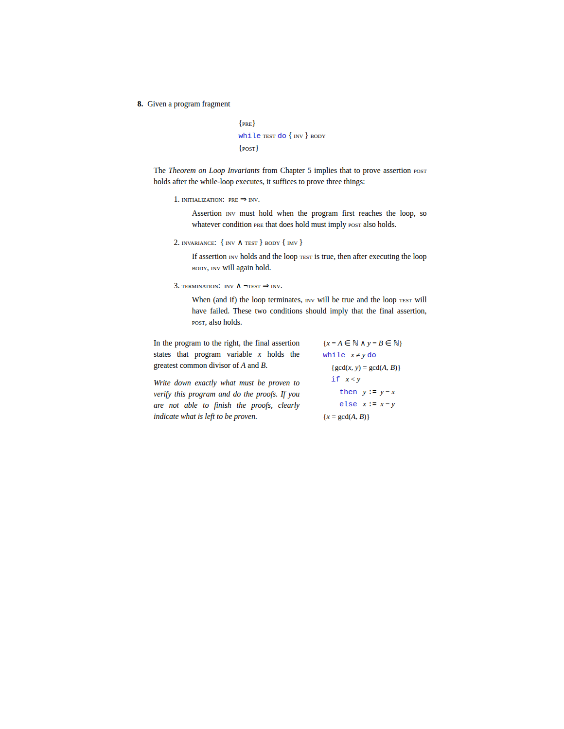8.
Given a program fragment
{pre}
while test do { inv } body
{post}
The Theorem on Loop Invariants from Chapter 5 implies that to prove assertion post holds after the while-loop executes, it suffices to prove three things:
initialization: pre ⇒ inv.
Assertion inv must hold when the program first reaches the loop, so whatever condition pre that does hold must imply post also holds.
invariance: { inv ∧ test } body { imv }
If assertion inv holds and the loop test is true, then after executing the loop body, inv will again hold.
termination: inv ∧ ¬test ⇒ inv.
When (and if) the loop terminates, inv will be true and the loop test will have failed. These two conditions should imply that the final assertion, post, also holds.
In the program to the right, the final assertion states that program variable x holds the greatest common divisor of A and B.
Write down exactly what must be proven to verify this program and do the proofs. If you are not able to finish the proofs, clearly indicate what is left to be proven.
{x = A ∈ ℕ ∧ y = B ∈ ℕ}
while x ≠ y do
{gcd(x, y) = gcd(A, B)}
if x < y
then y := y − x
else x := x − y
{x = gcd(A, B)}